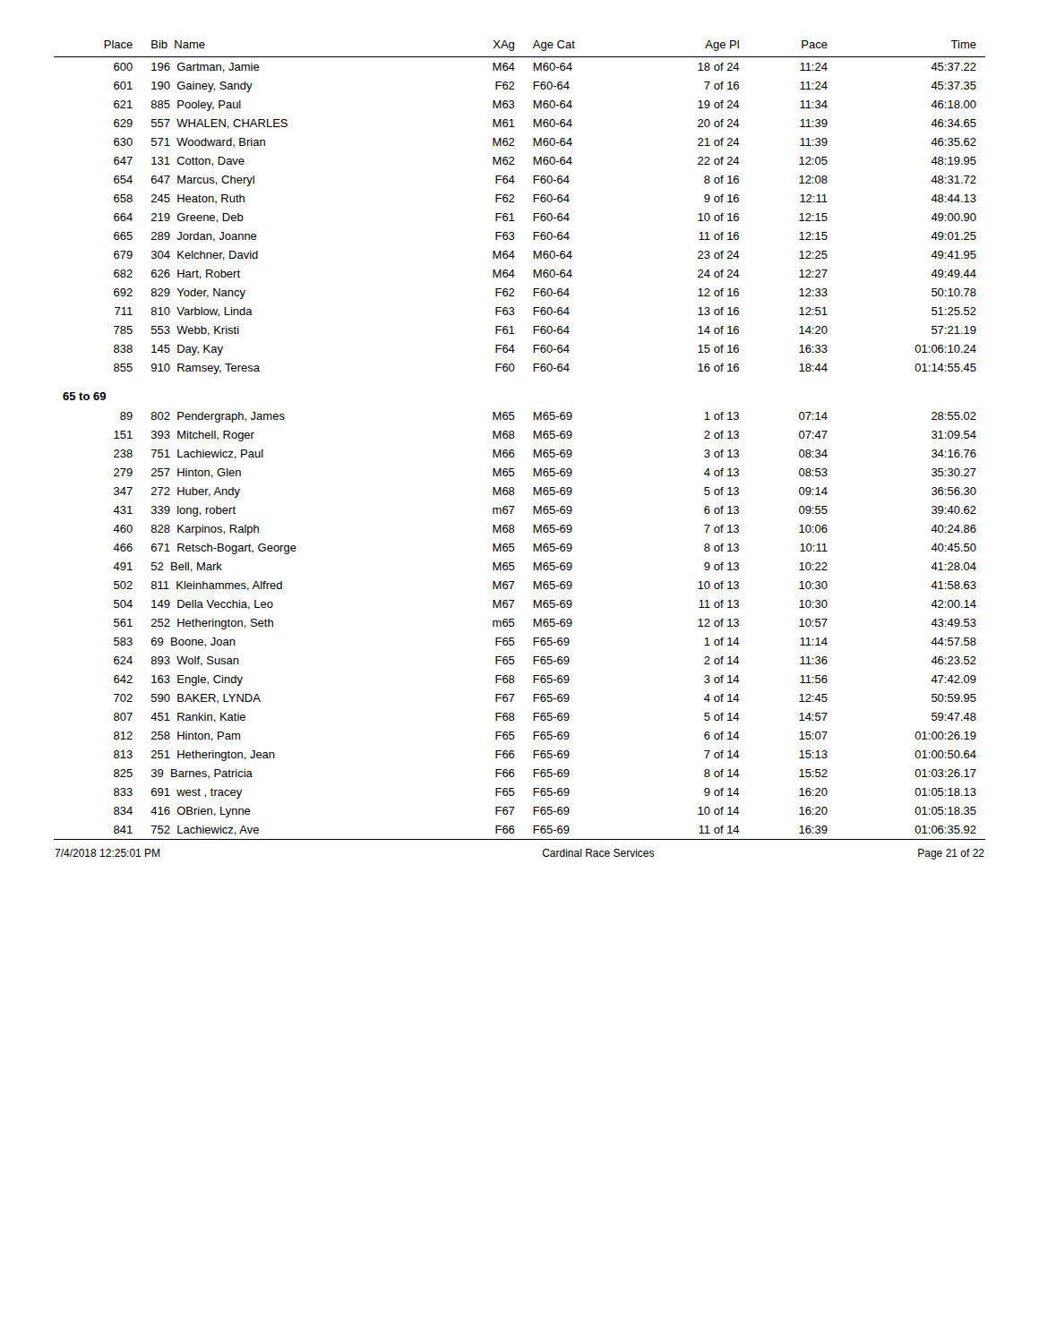| Place | Bib Name | XAg | Age Cat | Age Pl | Pace | Time |
| --- | --- | --- | --- | --- | --- | --- |
| 600 | 196 Gartman, Jamie | M64 | M60-64 | 18 of 24 | 11:24 | 45:37.22 |
| 601 | 190 Gainey, Sandy | F62 | F60-64 | 7 of 16 | 11:24 | 45:37.35 |
| 621 | 885 Pooley, Paul | M63 | M60-64 | 19 of 24 | 11:34 | 46:18.00 |
| 629 | 557 WHALEN, CHARLES | M61 | M60-64 | 20 of 24 | 11:39 | 46:34.65 |
| 630 | 571 Woodward, Brian | M62 | M60-64 | 21 of 24 | 11:39 | 46:35.62 |
| 647 | 131 Cotton, Dave | M62 | M60-64 | 22 of 24 | 12:05 | 48:19.95 |
| 654 | 647 Marcus, Cheryl | F64 | F60-64 | 8 of 16 | 12:08 | 48:31.72 |
| 658 | 245 Heaton, Ruth | F62 | F60-64 | 9 of 16 | 12:11 | 48:44.13 |
| 664 | 219 Greene, Deb | F61 | F60-64 | 10 of 16 | 12:15 | 49:00.90 |
| 665 | 289 Jordan, Joanne | F63 | F60-64 | 11 of 16 | 12:15 | 49:01.25 |
| 679 | 304 Kelchner, David | M64 | M60-64 | 23 of 24 | 12:25 | 49:41.95 |
| 682 | 626 Hart, Robert | M64 | M60-64 | 24 of 24 | 12:27 | 49:49.44 |
| 692 | 829 Yoder, Nancy | F62 | F60-64 | 12 of 16 | 12:33 | 50:10.78 |
| 711 | 810 Varblow, Linda | F63 | F60-64 | 13 of 16 | 12:51 | 51:25.52 |
| 785 | 553 Webb, Kristi | F61 | F60-64 | 14 of 16 | 14:20 | 57:21.19 |
| 838 | 145 Day, Kay | F64 | F60-64 | 15 of 16 | 16:33 | 01:06:10.24 |
| 855 | 910 Ramsey, Teresa | F60 | F60-64 | 16 of 16 | 18:44 | 01:14:55.45 |
| 65 to 69 |
| 89 | 802 Pendergraph, James | M65 | M65-69 | 1 of 13 | 07:14 | 28:55.02 |
| 151 | 393 Mitchell, Roger | M68 | M65-69 | 2 of 13 | 07:47 | 31:09.54 |
| 238 | 751 Lachiewicz, Paul | M66 | M65-69 | 3 of 13 | 08:34 | 34:16.76 |
| 279 | 257 Hinton, Glen | M65 | M65-69 | 4 of 13 | 08:53 | 35:30.27 |
| 347 | 272 Huber, Andy | M68 | M65-69 | 5 of 13 | 09:14 | 36:56.30 |
| 431 | 339 long, robert | m67 | M65-69 | 6 of 13 | 09:55 | 39:40.62 |
| 460 | 828 Karpinos, Ralph | M68 | M65-69 | 7 of 13 | 10:06 | 40:24.86 |
| 466 | 671 Retsch-Bogart, George | M65 | M65-69 | 8 of 13 | 10:11 | 40:45.50 |
| 491 | 52 Bell, Mark | M65 | M65-69 | 9 of 13 | 10:22 | 41:28.04 |
| 502 | 811 Kleinhammes, Alfred | M67 | M65-69 | 10 of 13 | 10:30 | 41:58.63 |
| 504 | 149 Della Vecchia, Leo | M67 | M65-69 | 11 of 13 | 10:30 | 42:00.14 |
| 561 | 252 Hetherington, Seth | m65 | M65-69 | 12 of 13 | 10:57 | 43:49.53 |
| 583 | 69 Boone, Joan | F65 | F65-69 | 1 of 14 | 11:14 | 44:57.58 |
| 624 | 893 Wolf, Susan | F65 | F65-69 | 2 of 14 | 11:36 | 46:23.52 |
| 642 | 163 Engle, Cindy | F68 | F65-69 | 3 of 14 | 11:56 | 47:42.09 |
| 702 | 590 BAKER, LYNDA | F67 | F65-69 | 4 of 14 | 12:45 | 50:59.95 |
| 807 | 451 Rankin, Katie | F68 | F65-69 | 5 of 14 | 14:57 | 59:47.48 |
| 812 | 258 Hinton, Pam | F65 | F65-69 | 6 of 14 | 15:07 | 01:00:26.19 |
| 813 | 251 Hetherington, Jean | F66 | F65-69 | 7 of 14 | 15:13 | 01:00:50.64 |
| 825 | 39 Barnes, Patricia | F66 | F65-69 | 8 of 14 | 15:52 | 01:03:26.17 |
| 833 | 691 west , tracey | F65 | F65-69 | 9 of 14 | 16:20 | 01:05:18.13 |
| 834 | 416 OBrien, Lynne | F67 | F65-69 | 10 of 14 | 16:20 | 01:05:18.35 |
| 841 | 752 Lachiewicz, Ave | F66 | F65-69 | 11 of 14 | 16:39 | 01:06:35.92 |
| 7/4/2018 12:25:01 PM | Cardinal Race Services | Page 21 of 22 |